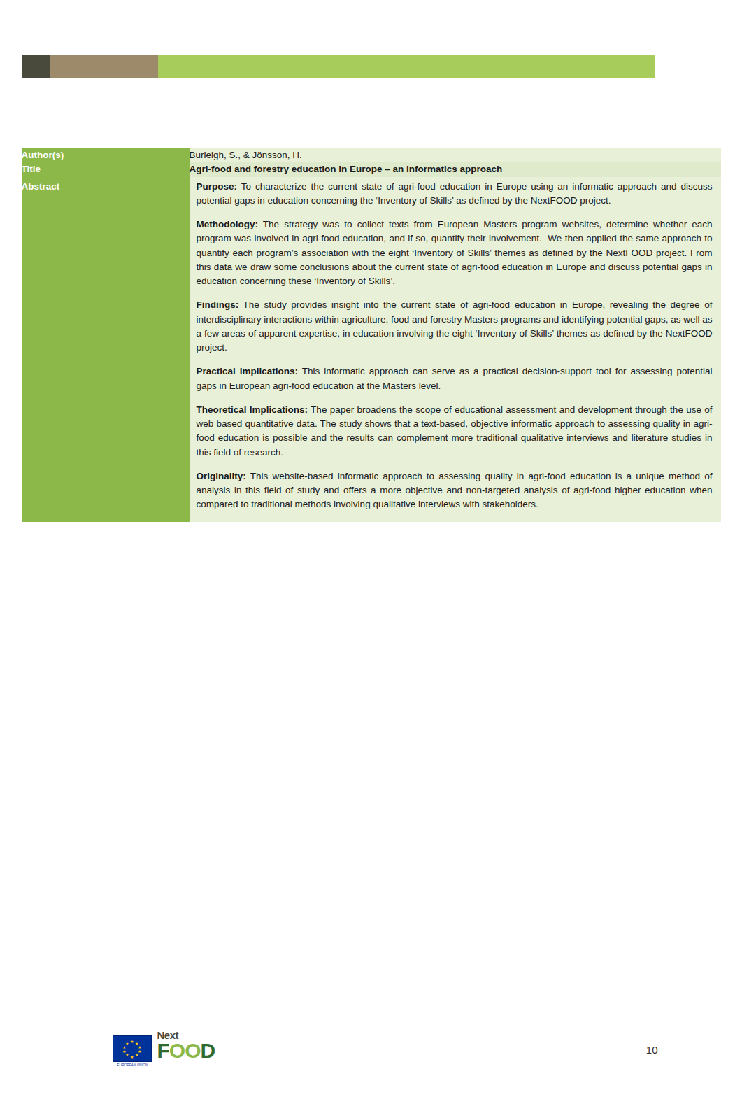| Author(s) | Burleigh, S., & Jönsson, H. |
| Title | Agri-food and forestry education in Europe – an informatics approach |
| Abstract | Purpose: To characterize the current state of agri-food education in Europe using an informatic approach and discuss potential gaps in education concerning the ‘Inventory of Skills’ as defined by the NextFOOD project. Methodology: The strategy was to collect texts from European Masters program websites, determine whether each program was involved in agri-food education, and if so, quantify their involvement. We then applied the same approach to quantify each program’s association with the eight ‘Inventory of Skills’ themes as defined by the NextFOOD project. From this data we draw some conclusions about the current state of agri-food education in Europe and discuss potential gaps in education concerning these ‘Inventory of Skills’. Findings: The study provides insight into the current state of agri-food education in Europe, revealing the degree of interdisciplinary interactions within agriculture, food and forestry Masters programs and identifying potential gaps, as well as a few areas of apparent expertise, in education involving the eight ‘Inventory of Skills’ themes as defined by the NextFOOD project. Practical Implications: This informatic approach can serve as a practical decision-support tool for assessing potential gaps in European agri-food education at the Masters level. Theoretical Implications: The paper broadens the scope of educational assessment and development through the use of web based quantitative data. The study shows that a text-based, objective informatic approach to assessing quality in agri-food education is possible and the results can complement more traditional qualitative interviews and literature studies in this field of research. Originality: This website-based informatic approach to assessing quality in agri-food education is a unique method of analysis in this field of study and offers a more objective and non-targeted analysis of agri-food higher education when compared to traditional methods involving qualitative interviews with stakeholders. |
★ ★ ★ ★ ★ ★ ★ ★ ★ ★
EUROPEAN UNION
Next
FOOD
10